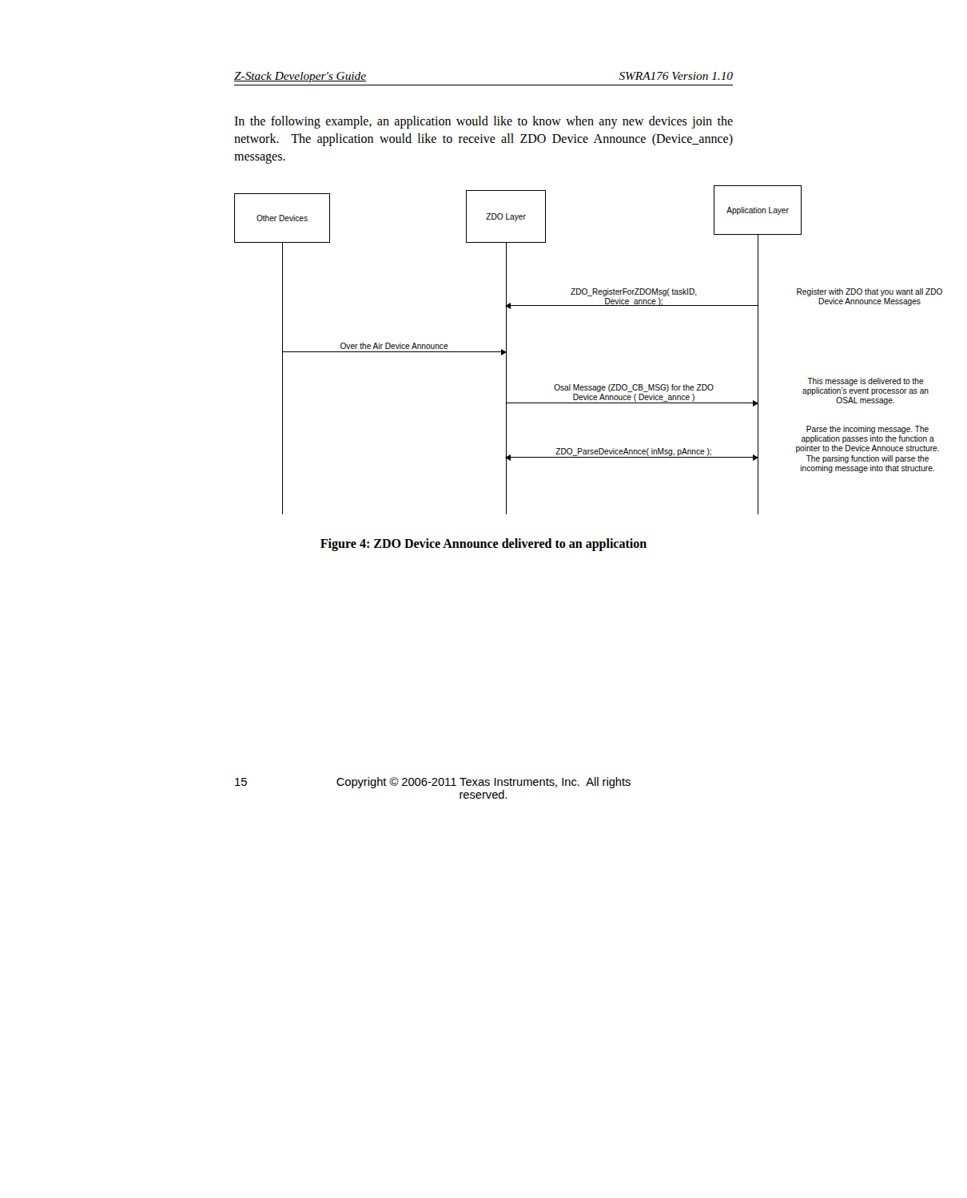Z-Stack Developer's Guide SWRA176 Version 1.10
In the following example, an application would like to know when any new devices join the network. The application would like to receive all ZDO Device Announce (Device_annce) messages.
Other Devices
ZDO Layer
Application Layer
ZDO_RegisterForZDOMsg( taskID,
Device_annce );
Register with ZDO that you want all ZDO
Device Announce Messages
Over the Air Device Announce
Osal Message (ZDO_CB_MSG) for the ZDO
Device Annouce ( Device_annce )
This message is delivered to the
application’s event processor as an
OSAL message.
ZDO_ParseDeviceAnnce( inMsg, pAnnce );
Parse the incoming message. The
application passes into the function a
pointer to the Device Annouce structure.
The parsing function will parse the
incoming message into that structure.
Figure 4: ZDO Device Announce delivered to an application
15 Copyright © 2006-2011 Texas Instruments, Inc. All rights reserved.